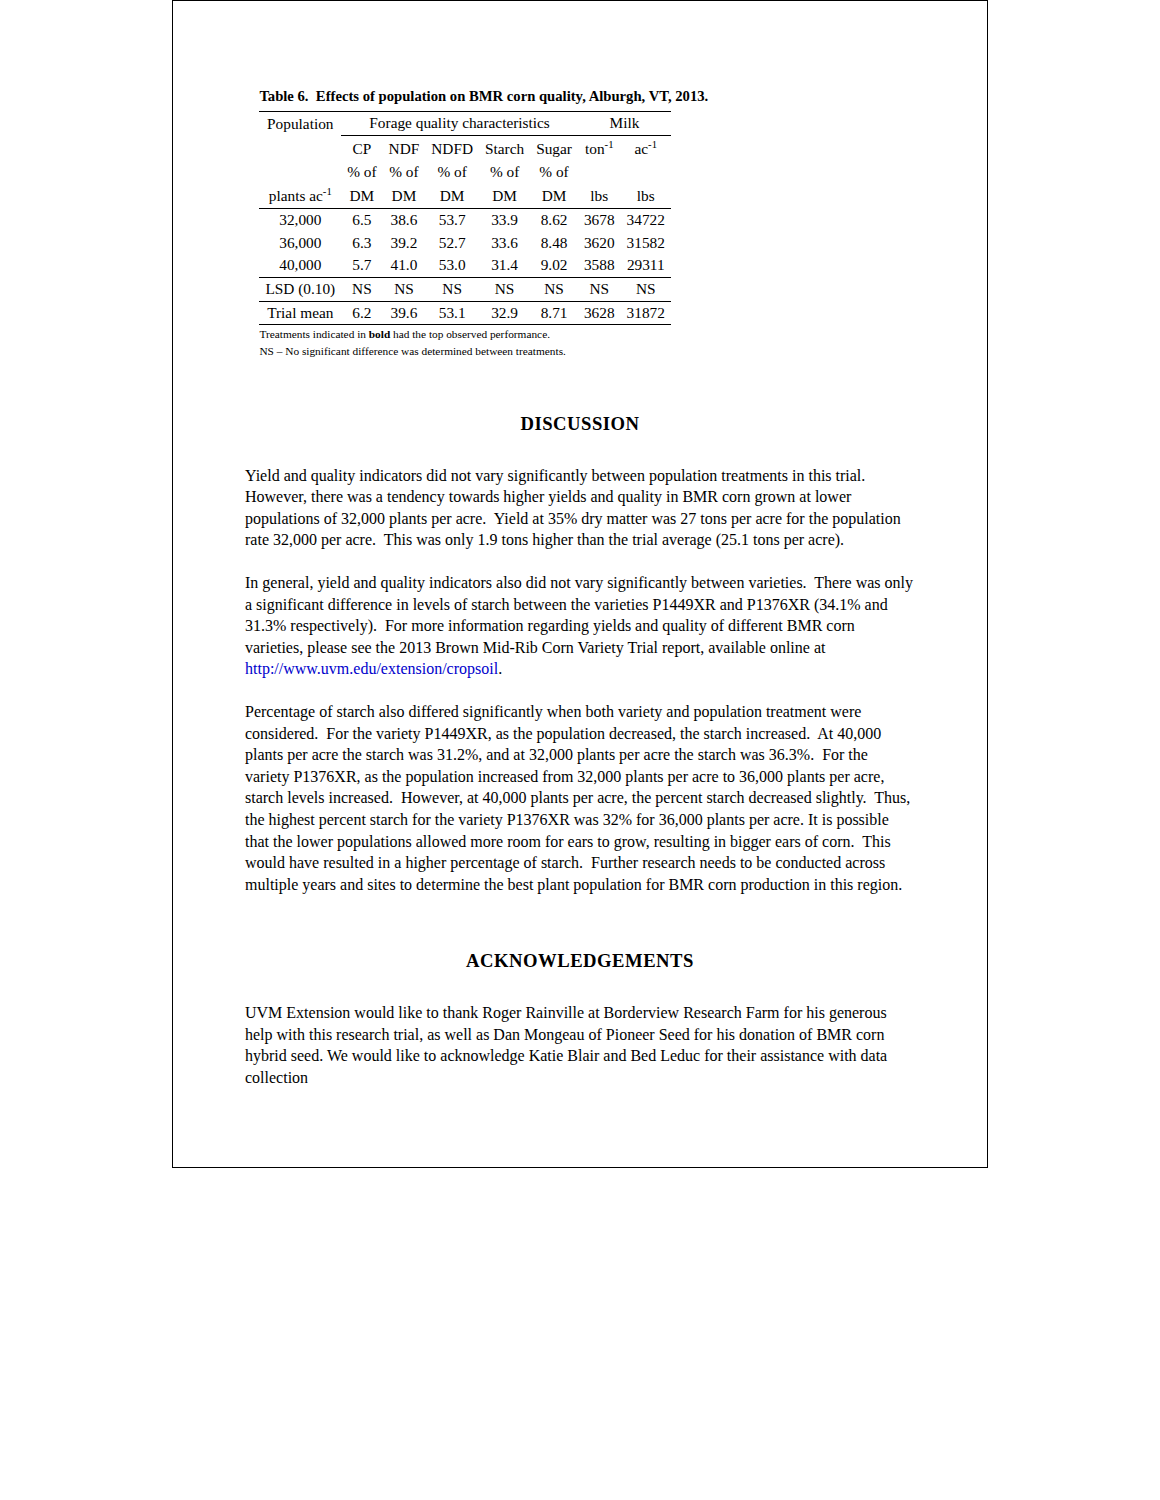Table 6. Effects of population on BMR corn quality, Alburgh, VT, 2013.
| Population | Forage quality characteristics | Milk |
| | CP | NDF | NDFD | Starch | Sugar | ton -1 | ac -1 |
| | % of | % of | % of | % of | % of | | |
| plants ac -1 | DM | DM | DM | DM | DM | lbs | lbs |
| 32,000 | 6.5 | 38.6 | 53.7 | 33.9 | 8.62 | 3678 | 34722 |
| 36,000 | 6.3 | 39.2 | 52.7 | 33.6 | 8.48 | 3620 | 31582 |
| 40,000 | 5.7 | 41.0 | 53.0 | 31.4 | 9.02 | 3588 | 29311 |
| LSD (0.10) | NS | NS | NS | NS | NS | NS | NS |
| Trial mean | 6.2 | 39.6 | 53.1 | 32.9 | 8.71 | 3628 | 31872 |
Treatments indicated in bold had the top observed performance.
NS – No significant difference was determined between treatments.
DISCUSSION
Yield and quality indicators did not vary significantly between population treatments in this trial. However, there was a tendency towards higher yields and quality in BMR corn grown at lower populations of 32,000 plants per acre. Yield at 35% dry matter was 27 tons per acre for the population rate 32,000 per acre. This was only 1.9 tons higher than the trial average (25.1 tons per acre).
In general, yield and quality indicators also did not vary significantly between varieties. There was only a significant difference in levels of starch between the varieties P1449XR and P1376XR (34.1% and 31.3% respectively). For more information regarding yields and quality of different BMR corn varieties, please see the 2013 Brown Mid-Rib Corn Variety Trial report, available online at http://www.uvm.edu/extension/cropsoil.
Percentage of starch also differed significantly when both variety and population treatment were considered. For the variety P1449XR, as the population decreased, the starch increased. At 40,000 plants per acre the starch was 31.2%, and at 32,000 plants per acre the starch was 36.3%. For the variety P1376XR, as the population increased from 32,000 plants per acre to 36,000 plants per acre, starch levels increased. However, at 40,000 plants per acre, the percent starch decreased slightly. Thus, the highest percent starch for the variety P1376XR was 32% for 36,000 plants per acre. It is possible that the lower populations allowed more room for ears to grow, resulting in bigger ears of corn. This would have resulted in a higher percentage of starch. Further research needs to be conducted across multiple years and sites to determine the best plant population for BMR corn production in this region.
ACKNOWLEDGEMENTS
UVM Extension would like to thank Roger Rainville at Borderview Research Farm for his generous help with this research trial, as well as Dan Mongeau of Pioneer Seed for his donation of BMR corn hybrid seed. We would like to acknowledge Katie Blair and Bed Leduc for their assistance with data collection